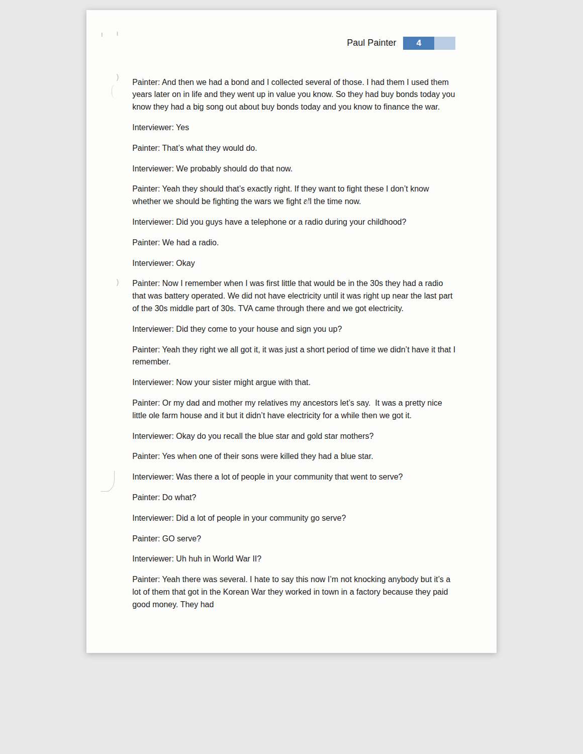ı ı ) )
Paul Painter 4
Painter: And then we had a bond and I collected several of those. I had them I used them years later on in life and they went up in value you know. So they had buy bonds today you know they had a big song out about buy bonds today and you know to finance the war.
Interviewer: Yes
Painter: That’s what they would do.
Interviewer: We probably should do that now.
Painter: Yeah they should that’s exactly right. If they want to fight these I don’t know whether we should be fighting the wars we fight all the time now.
Interviewer: Did you guys have a telephone or a radio during your childhood?
Painter: We had a radio.
Interviewer: Okay
Painter: Now I remember when I was first little that would be in the 30s they had a radio that was battery operated. We did not have electricity until it was right up near the last part of the 30s middle part of 30s. TVA came through there and we got electricity.
Interviewer: Did they come to your house and sign you up?
Painter: Yeah they right we all got it, it was just a short period of time we didn’t have it that I remember.
Interviewer: Now your sister might argue with that.
Painter: Or my dad and mother my relatives my ancestors let’s say. It was a pretty nice little ole farm house and it but it didn’t have electricity for a while then we got it.
Interviewer: Okay do you recall the blue star and gold star mothers?
Painter: Yes when one of their sons were killed they had a blue star.
Interviewer: Was there a lot of people in your community that went to serve?
Painter: Do what?
Interviewer: Did a lot of people in your community go serve?
Painter: GO serve?
Interviewer: Uh huh in World War II?
Painter: Yeah there was several. I hate to say this now I’m not knocking anybody but it’s a lot of them that got in the Korean War they worked in town in a factory because they paid good money. They had